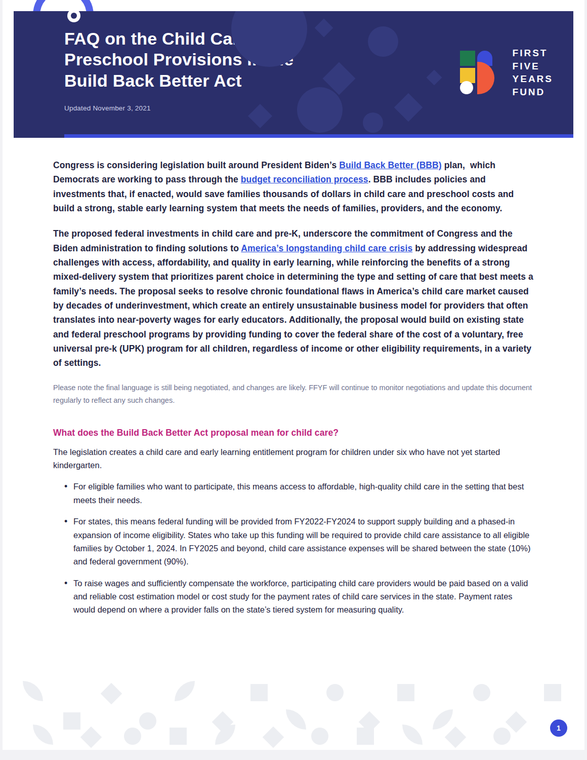FAQ on the Child Care and
Preschool Provisions in the
Build Back Better Act
Updated November 3, 2021
First
Five
Years
Fund
Congress is considering legislation built around President Biden’s Build Back Better (BBB) plan, which Democrats are working to pass through the budget reconciliation process. BBB includes policies and investments that, if enacted, would save families thousands of dollars in child care and preschool costs and build a strong, stable early learning system that meets the needs of families, providers, and the economy.
The proposed federal investments in child care and pre-K, underscore the commitment of Congress and the Biden administration to finding solutions to America’s longstanding child care crisis by addressing widespread challenges with access, affordability, and quality in early learning, while reinforcing the benefits of a strong mixed-delivery system that prioritizes parent choice in determining the type and setting of care that best meets a family’s needs. The proposal seeks to resolve chronic foundational flaws in America’s child care market caused by decades of underinvestment, which create an entirely unsustainable business model for providers that often translates into near-poverty wages for early educators. Additionally, the proposal would build on existing state and federal preschool programs by providing funding to cover the federal share of the cost of a voluntary, free universal pre-k (UPK) program for all children, regardless of income or other eligibility requirements, in a variety of settings.
Please note the final language is still being negotiated, and changes are likely. FFYF will continue to monitor negotiations and update this document regularly to reflect any such changes.
What does the Build Back Better Act proposal mean for child care?
The legislation creates a child care and early learning entitlement program for children under six who have not yet started kindergarten.
For eligible families who want to participate, this means access to affordable, high-quality child care in the setting that best meets their needs.
For states, this means federal funding will be provided from FY2022-FY2024 to support supply building and a phased-in expansion of income eligibility. States who take up this funding will be required to provide child care assistance to all eligible families by October 1, 2024. In FY2025 and beyond, child care assistance expenses will be shared between the state (10%) and federal government (90%).
To raise wages and sufficiently compensate the workforce, participating child care providers would be paid based on a valid and reliable cost estimation model or cost study for the payment rates of child care services in the state. Payment rates would depend on where a provider falls on the state’s tiered system for measuring quality.
1